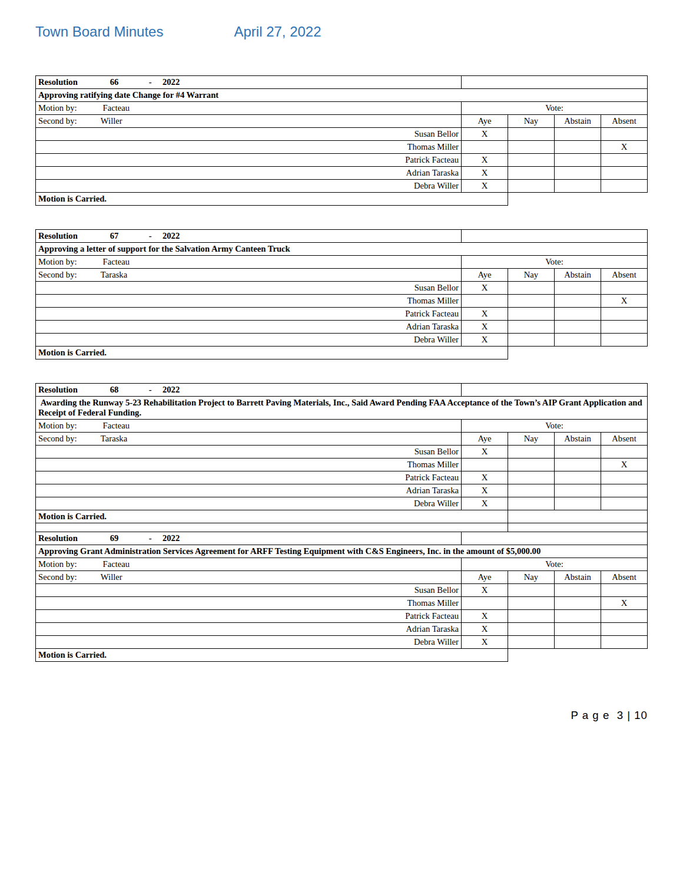Town Board Minutes
April 27, 2022
| Resolution 66 - 2022 | |
| Approving ratifying date Change for #4 Warrant |
| Motion by: Facteau | Vote: |
| Second by: Willer | Aye | Nay | Abstain | Absent |
| Susan Bellor | X | | | |
| Thomas Miller | | | | X |
| Patrick Facteau | X | | | |
| Adrian Taraska | X | | | |
| Debra Willer | X | | | |
| Motion is Carried. | | | |
| Resolution 67 - 2022 | |
| Approving a letter of support for the Salvation Army Canteen Truck |
| Motion by: Facteau | Vote: |
| Second by: Taraska | Aye | Nay | Abstain | Absent |
| Susan Bellor | X | | | |
| Thomas Miller | | | | X |
| Patrick Facteau | X | | | |
| Adrian Taraska | X | | | |
| Debra Willer | X | | | |
| Motion is Carried. | | | |
| Resolution 68 - 2022 | |
| Awarding the Runway 5-23 Rehabilitation Project to Barrett Paving Materials, Inc., Said Award Pending FAA Acceptance of the Town’s AIP Grant Application and Receipt of Federal Funding. |
| Motion by: Facteau | Vote: |
| Second by: Taraska | Aye | Nay | Abstain | Absent |
| Susan Bellor | X | | | |
| Thomas Miller | | | | X |
| Patrick Facteau | X | | | |
| Adrian Taraska | X | | | |
| Debra Willer | X | | | |
| Motion is Carried. | |
| Resolution 69 - 2022 | |
| Approving Grant Administration Services Agreement for ARFF Testing Equipment with C&S Engineers, Inc. in the amount of $5,000.00 |
| Motion by: Facteau | Vote: |
| Second by: Willer | Aye | Nay | Abstain | Absent |
| Susan Bellor | X | | | |
| Thomas Miller | | | | X |
| Patrick Facteau | X | | | |
| Adrian Taraska | X | | | |
| Debra Willer | X | | | |
| Motion is Carried. | | | |
P a g e 3 | 10